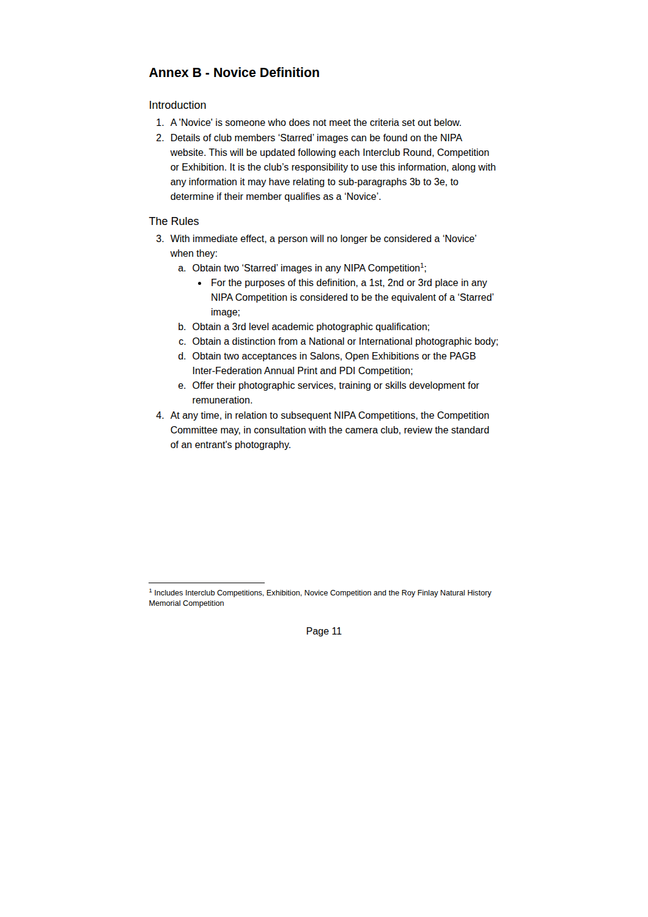Annex B - Novice Definition
Introduction
A 'Novice' is someone who does not meet the criteria set out below.
Details of club members ‘Starred’ images can be found on the NIPA website. This will be updated following each Interclub Round, Competition or Exhibition. It is the club’s responsibility to use this information, along with any information it may have relating to sub-paragraphs 3b to 3e, to determine if their member qualifies as a ‘Novice’.
The Rules
With immediate effect, a person will no longer be considered a ‘Novice’ when they:
Obtain two ‘Starred’ images in any NIPA Competition1;
For the purposes of this definition, a 1st, 2nd or 3rd place in any NIPA Competition is considered to be the equivalent of a ‘Starred’ image;
Obtain a 3rd level academic photographic qualification;
Obtain a distinction from a National or International photographic body;
Obtain two acceptances in Salons, Open Exhibitions or the PAGB Inter-Federation Annual Print and PDI Competition;
Offer their photographic services, training or skills development for remuneration.
At any time, in relation to subsequent NIPA Competitions, the Competition Committee may, in consultation with the camera club, review the standard of an entrant's photography.
1 Includes Interclub Competitions, Exhibition, Novice Competition and the Roy Finlay Natural History Memorial Competition
Page 11